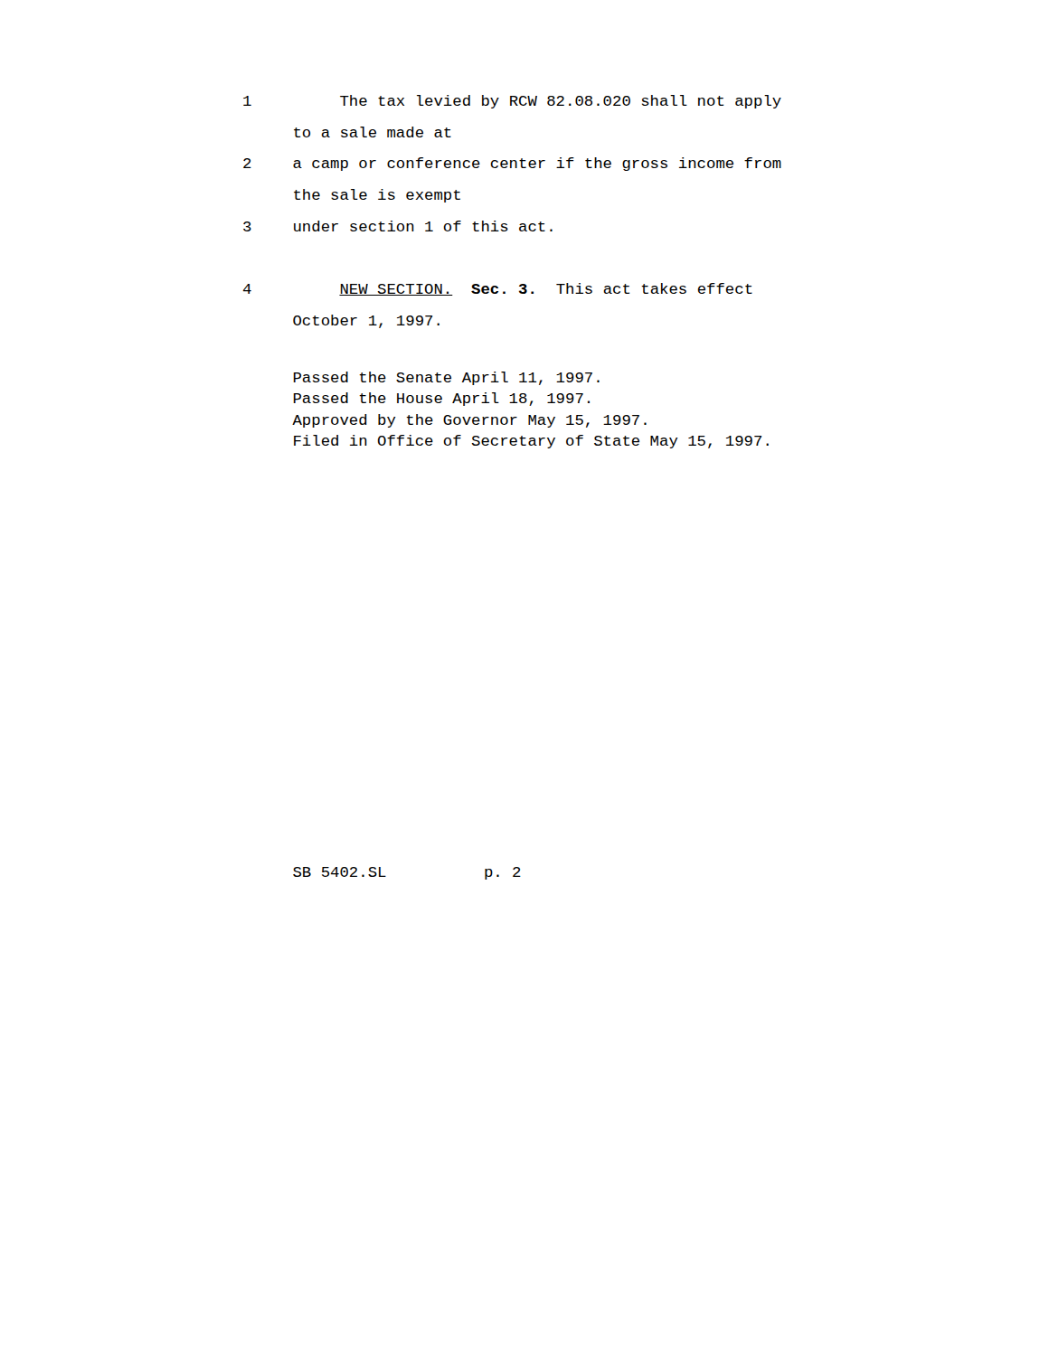1 The tax levied by RCW 82.08.020 shall not apply to a sale made at
2 a camp or conference center if the gross income from the sale is exempt
3 under section 1 of this act.
4 NEW SECTION. Sec. 3. This act takes effect October 1, 1997.
Passed the Senate April 11, 1997. Passed the House April 18, 1997. Approved by the Governor May 15, 1997. Filed in Office of Secretary of State May 15, 1997.
SB 5402.SL p. 2